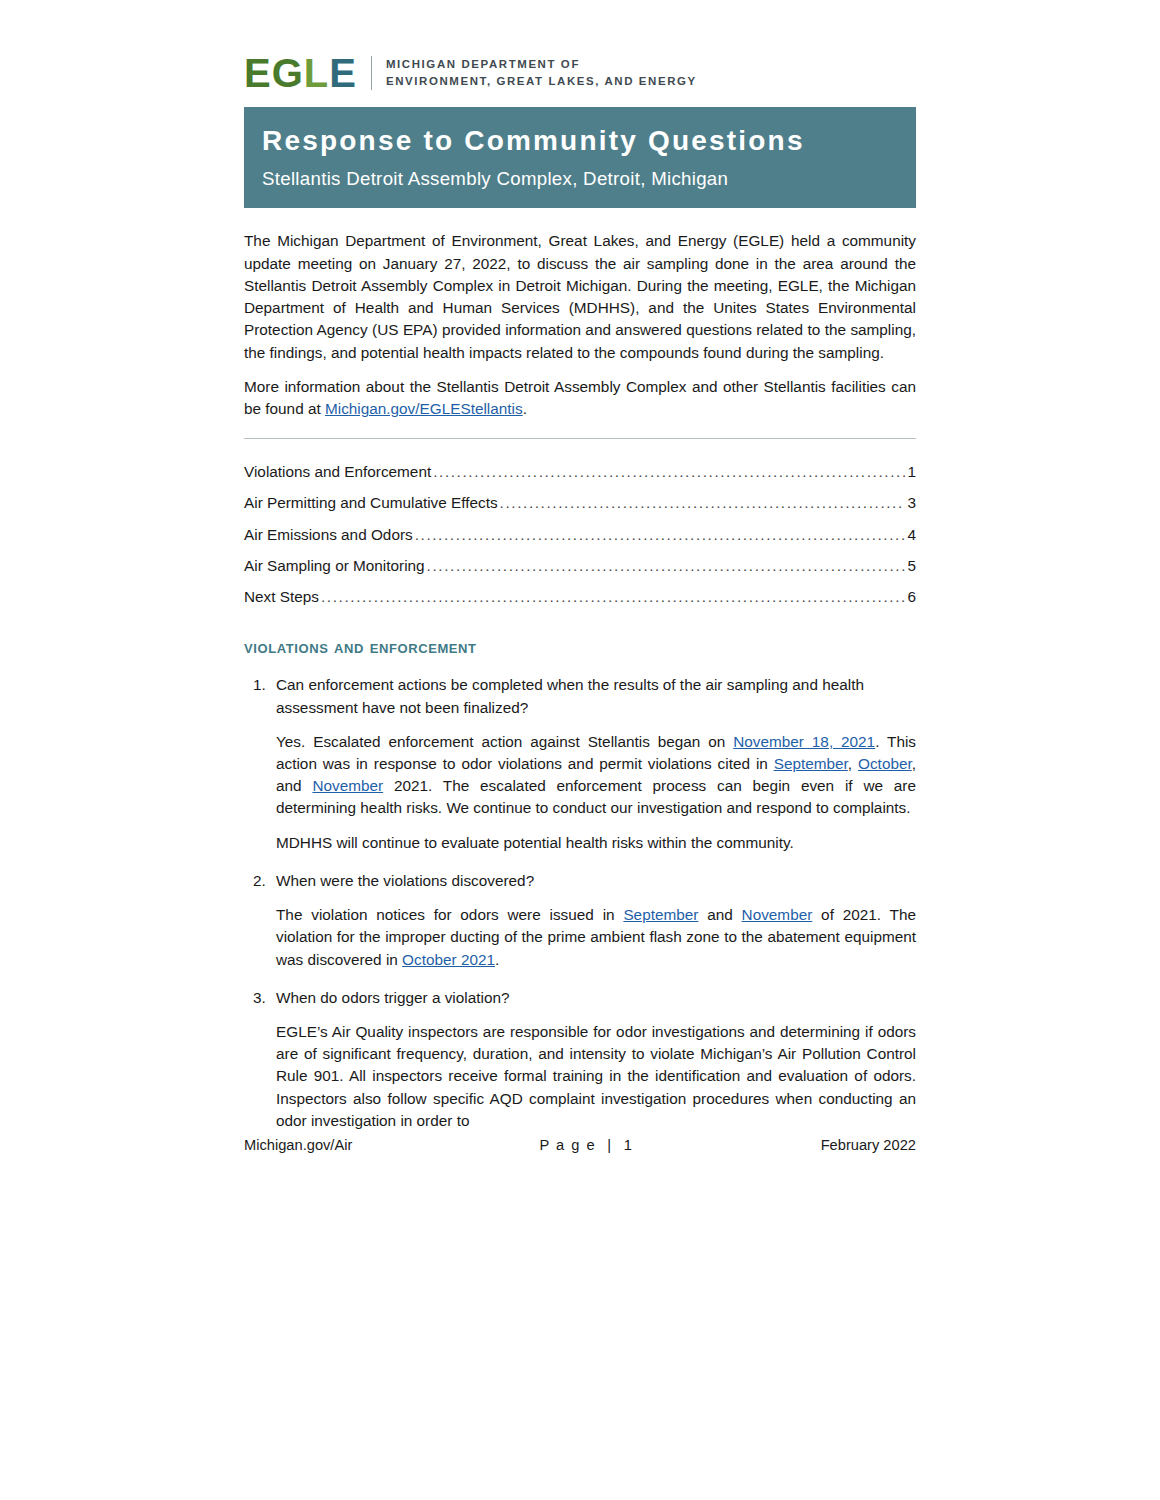EGLE
Michigan Department of
Environment, Great Lakes, and Energy
Response to Community Questions
Stellantis Detroit Assembly Complex, Detroit, Michigan
The Michigan Department of Environment, Great Lakes, and Energy (EGLE) held a community update meeting on January 27, 2022, to discuss the air sampling done in the area around the Stellantis Detroit Assembly Complex in Detroit Michigan. During the meeting, EGLE, the Michigan Department of Health and Human Services (MDHHS), and the Unites States Environmental Protection Agency (US EPA) provided information and answered questions related to the sampling, the findings, and potential health impacts related to the compounds found during the sampling.
More information about the Stellantis Detroit Assembly Complex and other Stellantis facilities can be found at Michigan.gov/EGLEStellantis.
Violations and Enforcement .................................................................................................................. 1
Air Permitting and Cumulative Effects ............................................................................................. 3
Air Emissions and Odors ......................................................................................................... 4
Air Sampling or Monitoring ..................................................................................................... 5
Next Steps ......................................................................................................................... 6
Violations and Enforcement
Can enforcement actions be completed when the results of the air sampling and health assessment have not been finalized?
Yes. Escalated enforcement action against Stellantis began on November 18, 2021. This action was in response to odor violations and permit violations cited in September, October, and November 2021. The escalated enforcement process can begin even if we are determining health risks. We continue to conduct our investigation and respond to complaints.
MDHHS will continue to evaluate potential health risks within the community.
When were the violations discovered?
The violation notices for odors were issued in September and November of 2021. The violation for the improper ducting of the prime ambient flash zone to the abatement equipment was discovered in October 2021.
When do odors trigger a violation?
EGLE’s Air Quality inspectors are responsible for odor investigations and determining if odors are of significant frequency, duration, and intensity to violate Michigan’s Air Pollution Control Rule 901. All inspectors receive formal training in the identification and evaluation of odors. Inspectors also follow specific AQD complaint investigation procedures when conducting an odor investigation in order to
Michigan.gov/Air P a g e | 1 February 2022